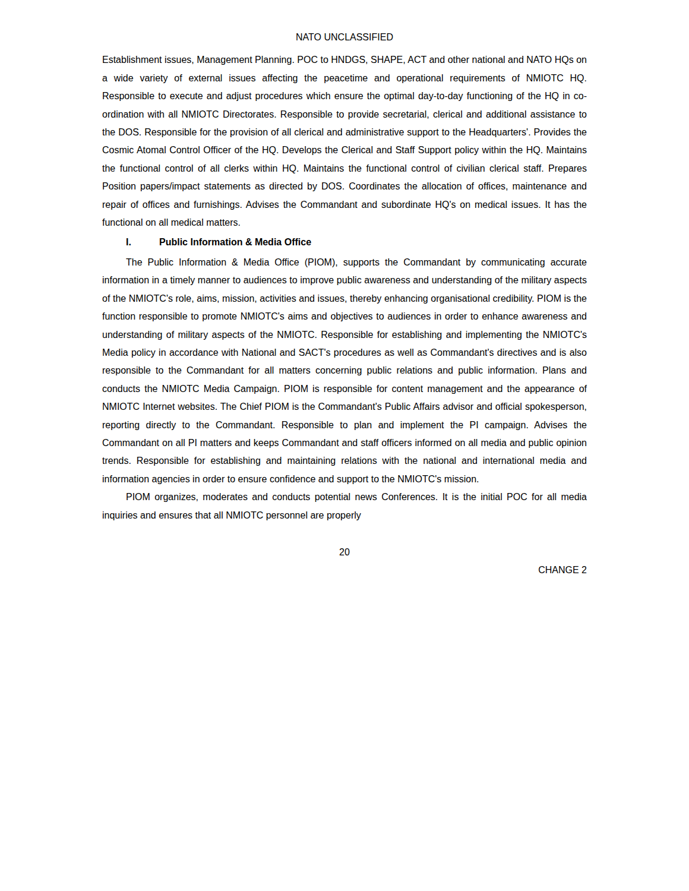NATO UNCLASSIFIED
Establishment issues, Management Planning. POC to HNDGS, SHAPE, ACT and other national and NATO HQs on a wide variety of external issues affecting the peacetime and operational requirements of NMIOTC HQ. Responsible to execute and adjust procedures which ensure the optimal day-to-day functioning of the HQ in co-ordination with all NMIOTC Directorates. Responsible to provide secretarial, clerical and additional assistance to the DOS. Responsible for the provision of all clerical and administrative support to the Headquarters'. Provides the Cosmic Atomal Control Officer of the HQ. Develops the Clerical and Staff Support policy within the HQ. Maintains the functional control of all clerks within HQ. Maintains the functional control of civilian clerical staff. Prepares Position papers/impact statements as directed by DOS. Coordinates the allocation of offices, maintenance and repair of offices and furnishings. Advises the Commandant and subordinate HQ's on medical issues. It has the functional on all medical matters.
I. Public Information & Media Office
The Public Information & Media Office (PIOM), supports the Commandant by communicating accurate information in a timely manner to audiences to improve public awareness and understanding of the military aspects of the NMIOTC's role, aims, mission, activities and issues, thereby enhancing organisational credibility. PIOM is the function responsible to promote NMIOTC's aims and objectives to audiences in order to enhance awareness and understanding of military aspects of the NMIOTC. Responsible for establishing and implementing the NMIOTC's Media policy in accordance with National and SACT's procedures as well as Commandant's directives and is also responsible to the Commandant for all matters concerning public relations and public information. Plans and conducts the NMIOTC Media Campaign. PIOM is responsible for content management and the appearance of NMIOTC Internet websites. The Chief PIOM is the Commandant's Public Affairs advisor and official spokesperson, reporting directly to the Commandant. Responsible to plan and implement the PI campaign. Advises the Commandant on all PI matters and keeps Commandant and staff officers informed on all media and public opinion trends. Responsible for establishing and maintaining relations with the national and international media and information agencies in order to ensure confidence and support to the NMIOTC's mission.
PIOM organizes, moderates and conducts potential news Conferences. It is the initial POC for all media inquiries and ensures that all NMIOTC personnel are properly
20
CHANGE 2